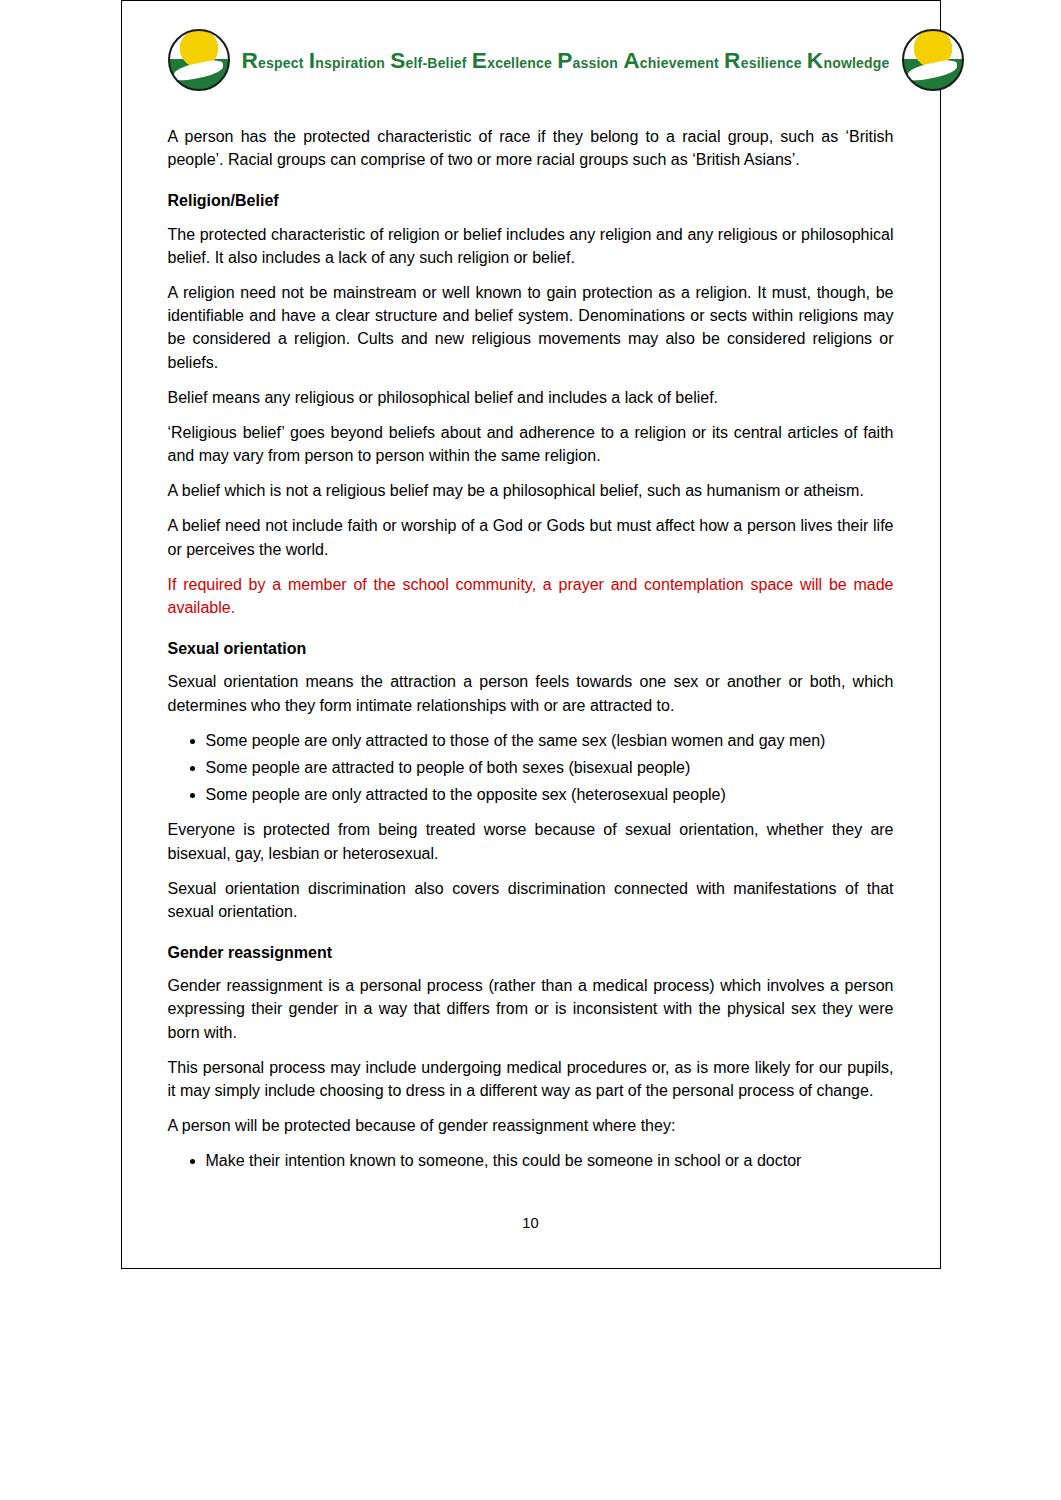Respect Inspiration Self-Belief Excellence Passion Achievement Resilience Knowledge
A person has the protected characteristic of race if they belong to a racial group, such as ‘British people’. Racial groups can comprise of two or more racial groups such as ‘British Asians’.
Religion/Belief
The protected characteristic of religion or belief includes any religion and any religious or philosophical belief. It also includes a lack of any such religion or belief.
A religion need not be mainstream or well known to gain protection as a religion. It must, though, be identifiable and have a clear structure and belief system. Denominations or sects within religions may be considered a religion. Cults and new religious movements may also be considered religions or beliefs.
Belief means any religious or philosophical belief and includes a lack of belief.
‘Religious belief’ goes beyond beliefs about and adherence to a religion or its central articles of faith and may vary from person to person within the same religion.
A belief which is not a religious belief may be a philosophical belief, such as humanism or atheism.
A belief need not include faith or worship of a God or Gods but must affect how a person lives their life or perceives the world.
If required by a member of the school community, a prayer and contemplation space will be made available.
Sexual orientation
Sexual orientation means the attraction a person feels towards one sex or another or both, which determines who they form intimate relationships with or are attracted to.
Some people are only attracted to those of the same sex (lesbian women and gay men)
Some people are attracted to people of both sexes (bisexual people)
Some people are only attracted to the opposite sex (heterosexual people)
Everyone is protected from being treated worse because of sexual orientation, whether they are bisexual, gay, lesbian or heterosexual.
Sexual orientation discrimination also covers discrimination connected with manifestations of that sexual orientation.
Gender reassignment
Gender reassignment is a personal process (rather than a medical process) which involves a person expressing their gender in a way that differs from or is inconsistent with the physical sex they were born with.
This personal process may include undergoing medical procedures or, as is more likely for our pupils, it may simply include choosing to dress in a different way as part of the personal process of change.
A person will be protected because of gender reassignment where they:
Make their intention known to someone, this could be someone in school or a doctor
10